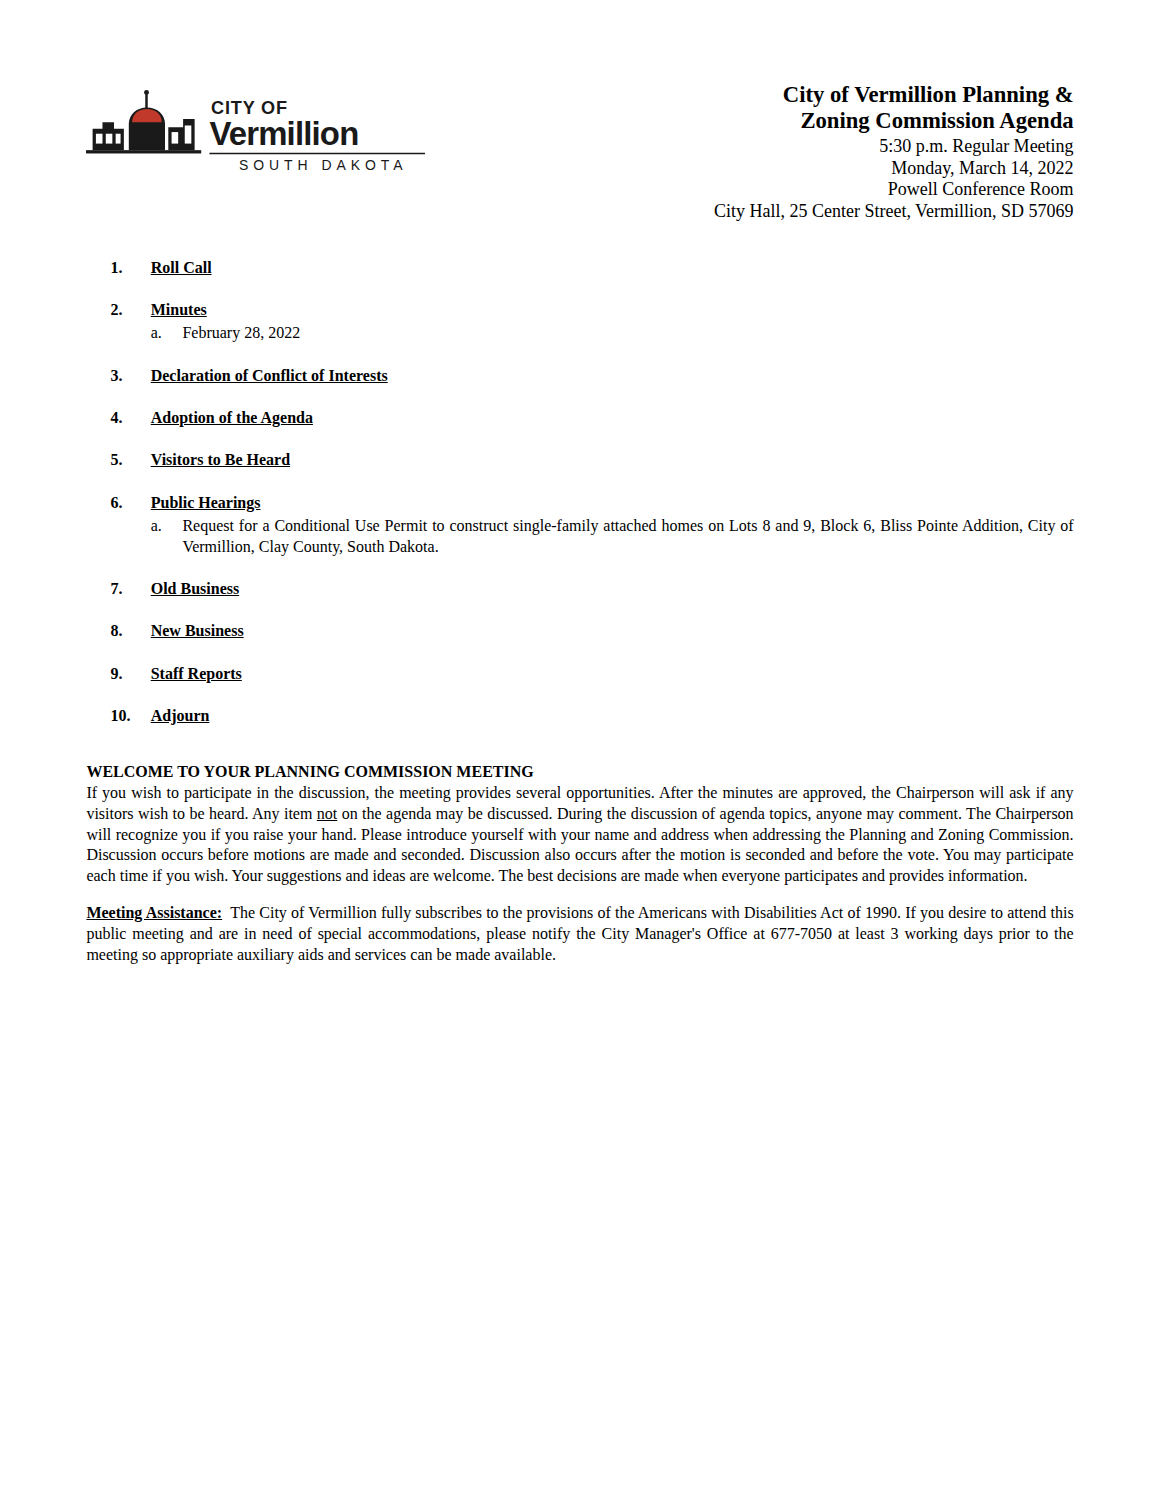CITY OF Vermillion SOUTH DAKOTA
City of Vermillion Planning &
Zoning Commission Agenda
5:30 p.m. Regular Meeting
Monday, March 14, 2022
Powell Conference Room
City Hall, 25 Center Street, Vermillion, SD 57069
Roll Call
Minutes
February 28, 2022
Declaration of Conflict of Interests
Adoption of the Agenda
Visitors to Be Heard
Public Hearings
Request for a Conditional Use Permit to construct single-family attached homes on Lots 8 and 9, Block 6, Bliss Pointe Addition, City of Vermillion, Clay County, South Dakota.
Old Business
New Business
Staff Reports
Adjourn
WELCOME TO YOUR PLANNING COMMISSION MEETING
If you wish to participate in the discussion, the meeting provides several opportunities. After the minutes are approved, the Chairperson will ask if any visitors wish to be heard. Any item not on the agenda may be discussed. During the discussion of agenda topics, anyone may comment. The Chairperson will recognize you if you raise your hand. Please introduce yourself with your name and address when addressing the Planning and Zoning Commission. Discussion occurs before motions are made and seconded. Discussion also occurs after the motion is seconded and before the vote. You may participate each time if you wish. Your suggestions and ideas are welcome. The best decisions are made when everyone participates and provides information.
Meeting Assistance: The City of Vermillion fully subscribes to the provisions of the Americans with Disabilities Act of 1990. If you desire to attend this public meeting and are in need of special accommodations, please notify the City Manager's Office at 677-7050 at least 3 working days prior to the meeting so appropriate auxiliary aids and services can be made available.